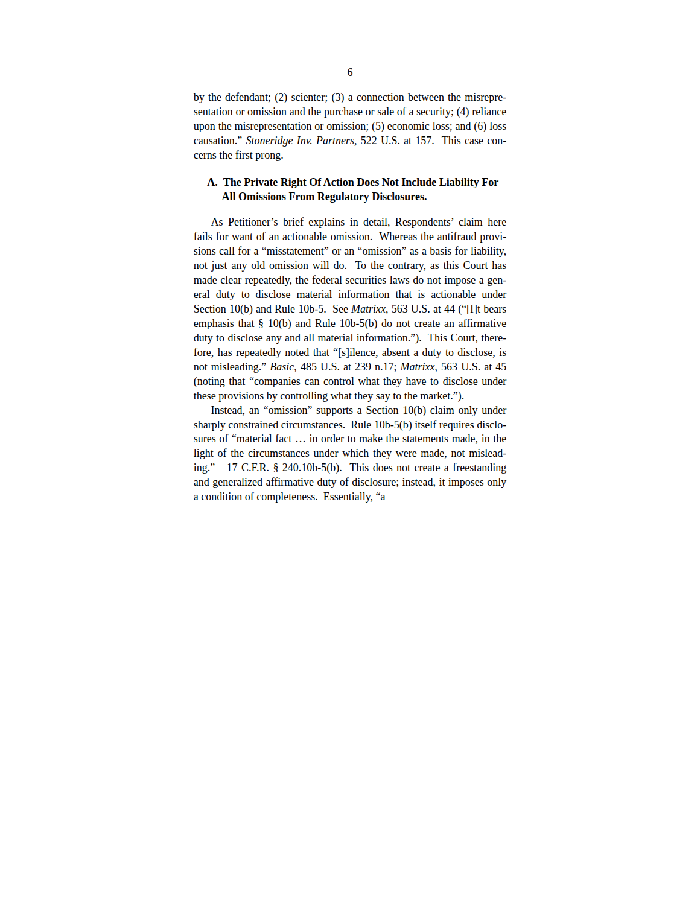6
by the defendant; (2) scienter; (3) a connection between the misrepresentation or omission and the purchase or sale of a security; (4) reliance upon the misrepresentation or omission; (5) economic loss; and (6) loss causation.” Stoneridge Inv. Partners, 522 U.S. at 157. This case concerns the first prong.
A. The Private Right Of Action Does Not Include Liability For All Omissions From Regulatory Disclosures.
As Petitioner’s brief explains in detail, Respondents’ claim here fails for want of an actionable omission. Whereas the antifraud provisions call for a “misstatement” or an “omission” as a basis for liability, not just any old omission will do. To the contrary, as this Court has made clear repeatedly, the federal securities laws do not impose a general duty to disclose material information that is actionable under Section 10(b) and Rule 10b-5. See Matrixx, 563 U.S. at 44 (“[I]t bears emphasis that § 10(b) and Rule 10b-5(b) do not create an affirmative duty to disclose any and all material information.”). This Court, therefore, has repeatedly noted that “[s]ilence, absent a duty to disclose, is not misleading.” Basic, 485 U.S. at 239 n.17; Matrixx, 563 U.S. at 45 (noting that “companies can control what they have to disclose under these provisions by controlling what they say to the market.”).
Instead, an “omission” supports a Section 10(b) claim only under sharply constrained circumstances. Rule 10b-5(b) itself requires disclosures of “material fact … in order to make the statements made, in the light of the circumstances under which they were made, not misleading.” 17 C.F.R. § 240.10b-5(b). This does not create a freestanding and generalized affirmative duty of disclosure; instead, it imposes only a condition of completeness. Essentially, “a